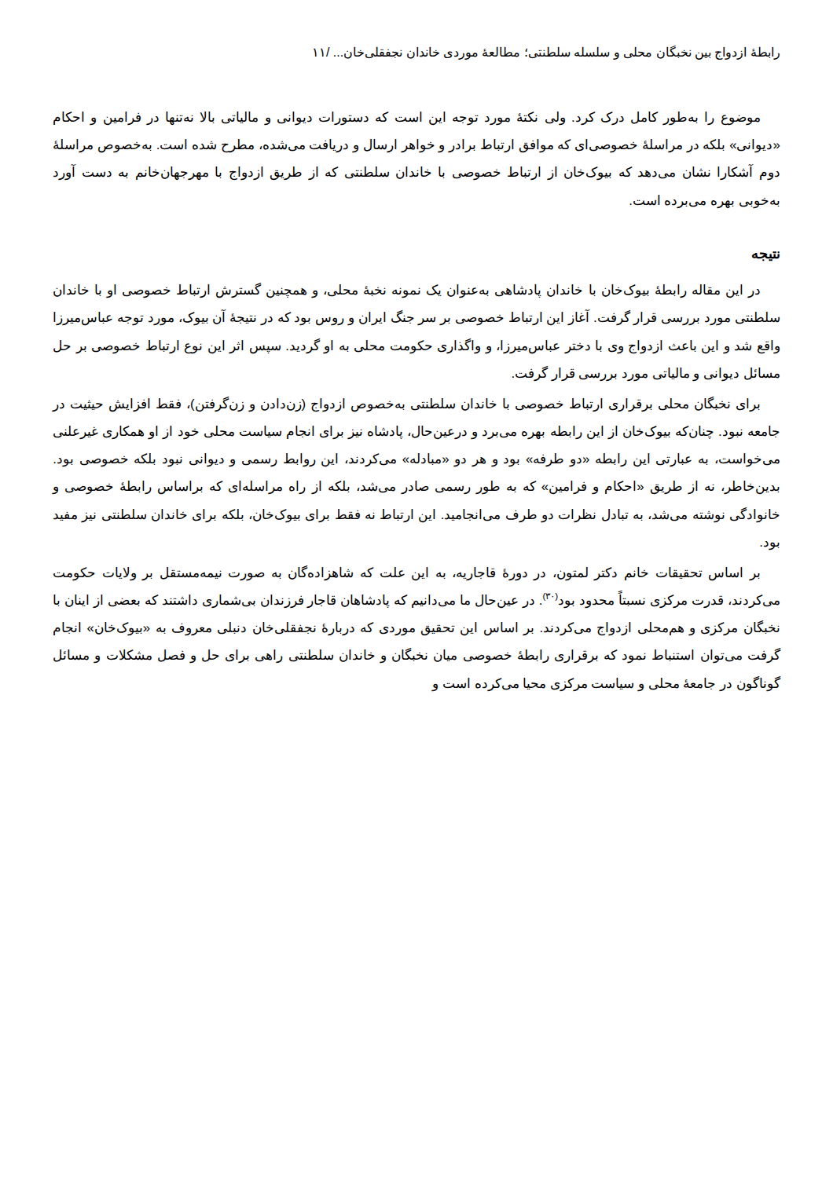رابطهٔ ازدواج بین نخبگان محلی و سلسله سلطنتی؛ مطالعهٔ موردی خاندان نجفقلی‌خان... /۱۱
موضوع را به‌طور کامل درک کرد. ولی نکتهٔ مورد توجه این است که دستورات دیوانی و مالیاتی بالا نه‌تنها در فرامین و احکام «دیوانی» بلکه در مراسلهٔ خصوصی‌ای که موافق ارتباط برادر و خواهر ارسال و دریافت می‌شده، مطرح شده است. به‌خصوص مراسلهٔ دوم آشکارا نشان می‌دهد که بیوک‌خان از ارتباط خصوصی با خاندان سلطنتی که از طریق ازدواج با مهرجهان‌خانم به دست آورد به‌خوبی بهره می‌برده است.
نتیجه
در این مقاله رابطهٔ بیوک‌خان با خاندان پادشاهی به‌عنوان یک نمونه نخبهٔ محلی، و همچنین گسترش ارتباط خصوصی او با خاندان سلطنتی مورد بررسی قرار گرفت. آغاز این ارتباط خصوصی بر سر جنگ ایران و روس بود که در نتیجهٔ آن بیوک، مورد توجه عباس‌میرزا واقع شد و این باعث ازدواج وی با دختر عباس‌میرزا، و واگذاری حکومت محلی به او گردید. سپس اثر این نوع ارتباط خصوصی بر حل مسائل دیوانی و مالیاتی مورد بررسی قرار گرفت.
برای نخبگان محلی برقراری ارتباط خصوصی با خاندان سلطنتی به‌خصوص ازدواج (زن‌دادن و زن‌گرفتن)، فقط افزایش حیثیت در جامعه نبود. چنان‌که بیوک‌خان از این رابطه بهره می‌برد و درعین‌حال، پادشاه نیز برای انجام سیاست محلی خود از او همکاری غیرعلنی می‌خواست، به عبارتی این رابطه «دو طرفه» بود و هر دو «مبادله» می‌کردند، این روابط رسمی و دیوانی نبود بلکه خصوصی بود. بدین‌خاطر، نه از طریق «احکام و فرامین» که به طور رسمی صادر می‌شد، بلکه از راه مراسله‌ای که براساس رابطهٔ خصوصی و خانوادگی نوشته می‌شد، به تبادل نظرات دو طرف می‌انجامید. این ارتباط نه فقط برای بیوک‌خان، بلکه برای خاندان سلطنتی نیز مفید بود.
بر اساس تحقیقات خانم دکتر لمتون، در دورهٔ قاجاریه، به این علت که شاهزاده‌گان به صورت نیمه‌مستقل بر ولایات حکومت می‌کردند، قدرت مرکزی نسبتاً محدود بود(۳۰). در عین‌حال ما می‌دانیم که پادشاهان قاجار فرزندان بی‌شماری داشتند که بعضی از اینان با نخبگان مرکزی و هم‌محلی ازدواج می‌کردند. بر اساس این تحقیق موردی که دربارهٔ نجفقلی‌خان دنبلی معروف به «بیوک‌خان» انجام گرفت می‌توان استنباط نمود که برقراری رابطهٔ خصوصی میان نخبگان و خاندان سلطنتی راهی برای حل و فصل مشکلات و مسائل گوناگون در جامعهٔ محلی و سیاست مرکزی محیا می‌کرده است و